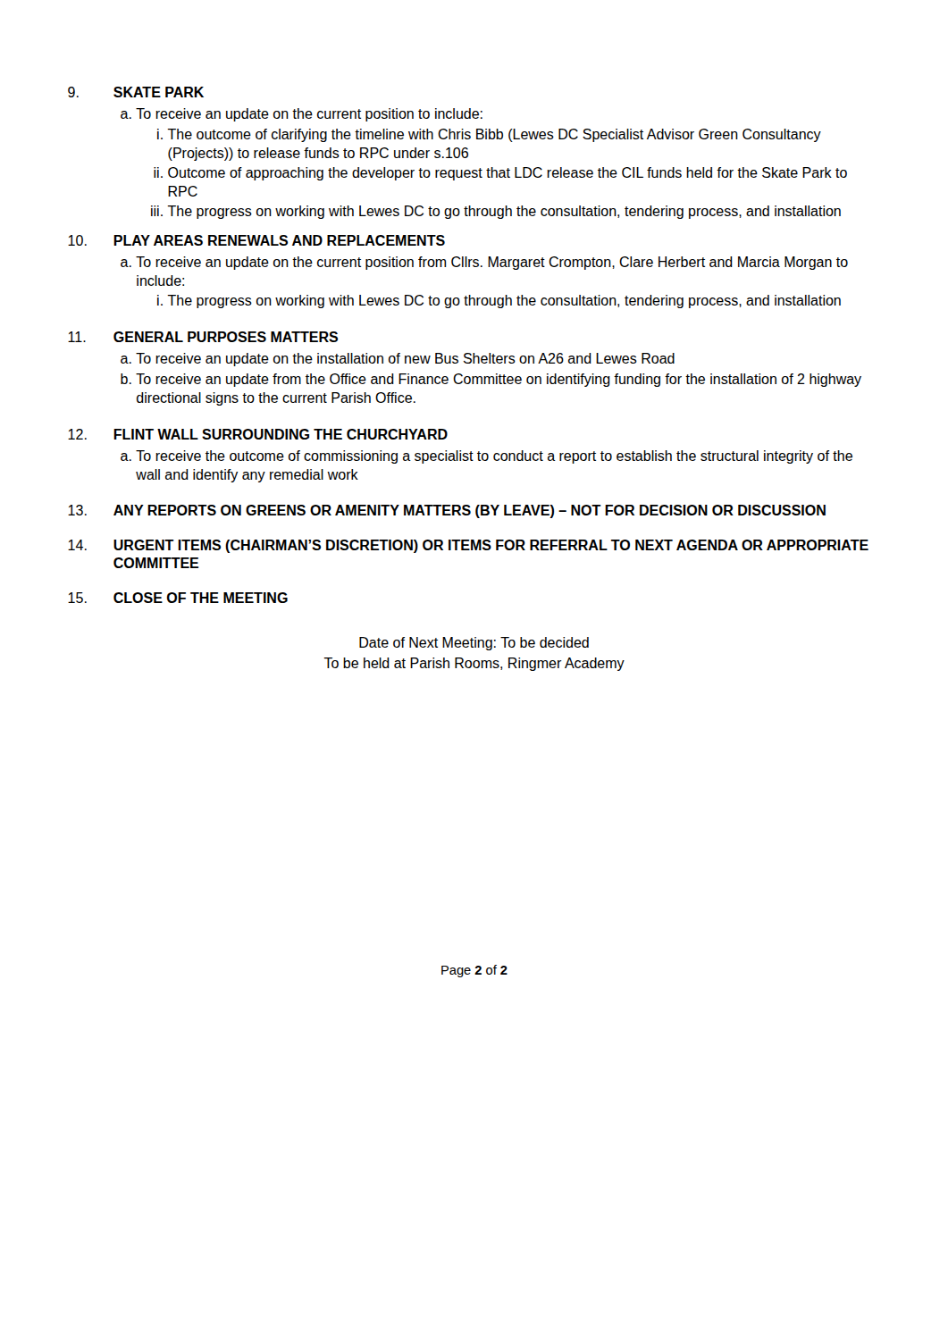9.
SKATE PARK
To receive an update on the current position to include:
The outcome of clarifying the timeline with Chris Bibb (Lewes DC Specialist Advisor Green Consultancy (Projects)) to release funds to RPC under s.106
Outcome of approaching the developer to request that LDC release the CIL funds held for the Skate Park to RPC
The progress on working with Lewes DC to go through the consultation, tendering process, and installation
10.
PLAY AREAS RENEWALS AND REPLACEMENTS
To receive an update on the current position from Cllrs. Margaret Crompton, Clare Herbert and Marcia Morgan to include:
The progress on working with Lewes DC to go through the consultation, tendering process, and installation
11.
GENERAL PURPOSES MATTERS
To receive an update on the installation of new Bus Shelters on A26 and Lewes Road
To receive an update from the Office and Finance Committee on identifying funding for the installation of 2 highway directional signs to the current Parish Office.
12.
FLINT WALL SURROUNDING THE CHURCHYARD
To receive the outcome of commissioning a specialist to conduct a report to establish the structural integrity of the wall and identify any remedial work
13.
ANY REPORTS ON GREENS OR AMENITY MATTERS (BY LEAVE) – NOT FOR DECISION OR DISCUSSION
14.
URGENT ITEMS (CHAIRMAN’S DISCRETION) OR ITEMS FOR REFERRAL TO NEXT AGENDA OR APPROPRIATE COMMITTEE
15.
CLOSE OF THE MEETING
Date of Next Meeting: To be decided
To be held at Parish Rooms, Ringmer Academy
Page 2 of 2